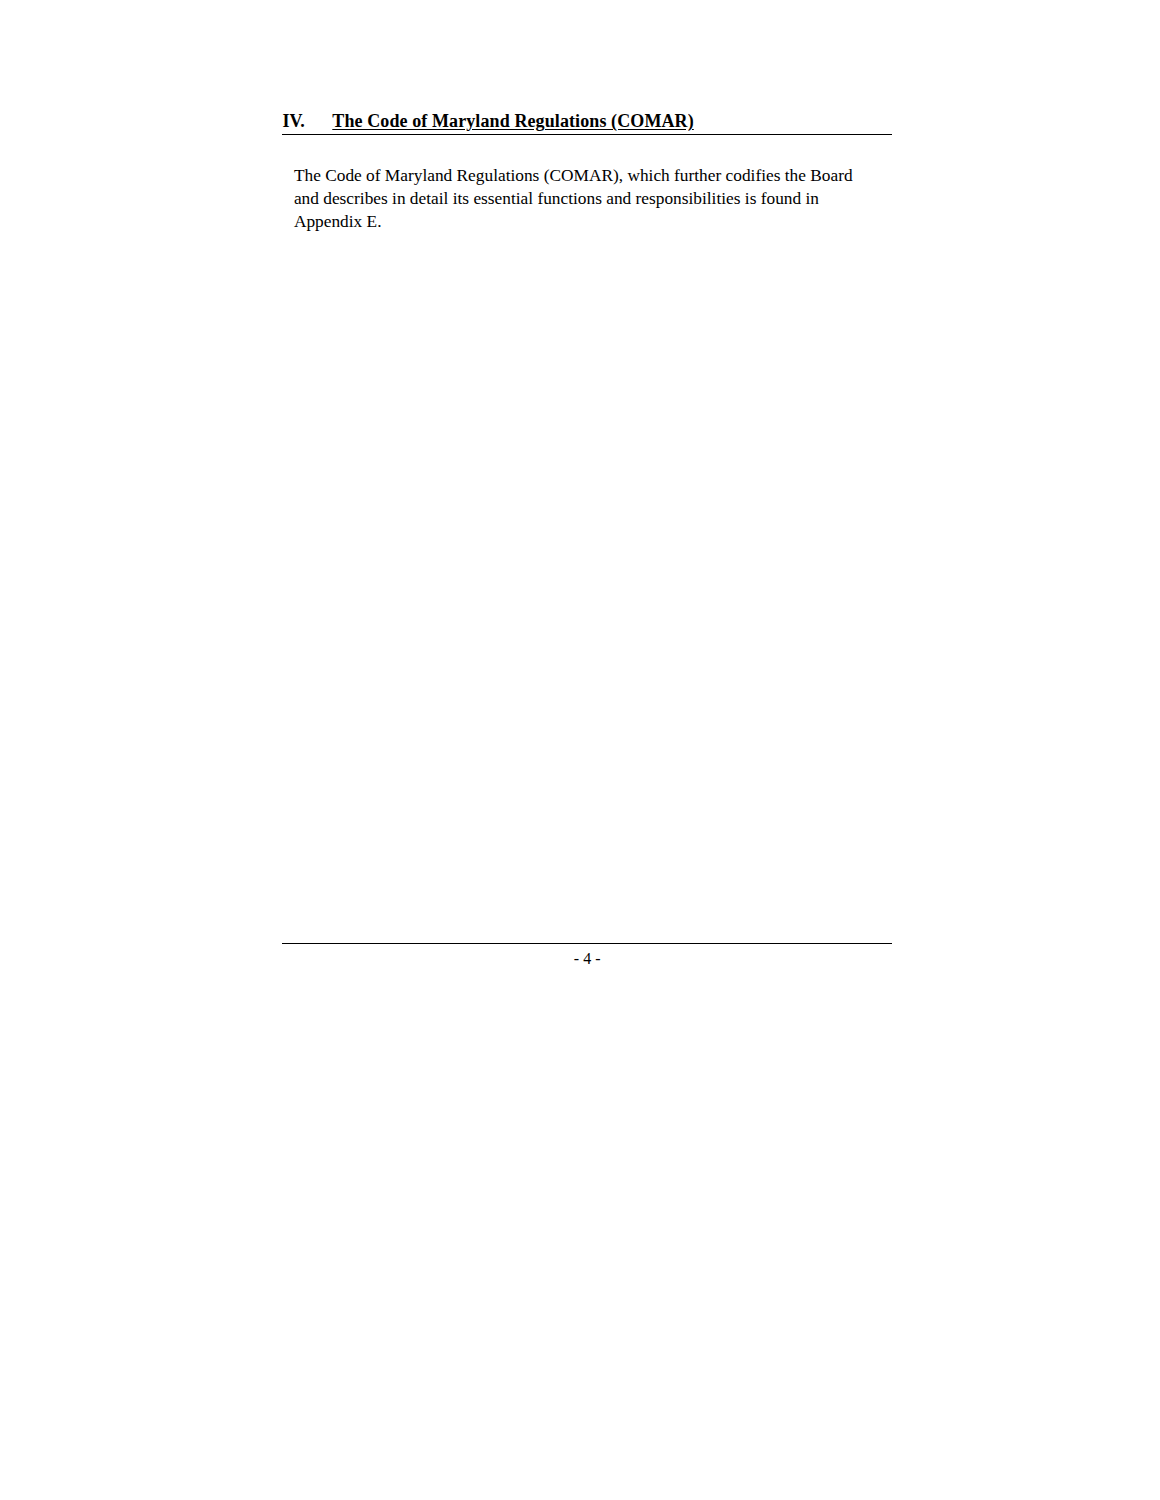IV. The Code of Maryland Regulations (COMAR)
The Code of Maryland Regulations (COMAR), which further codifies the Board and describes in detail its essential functions and responsibilities is found in Appendix E.
- 4 -